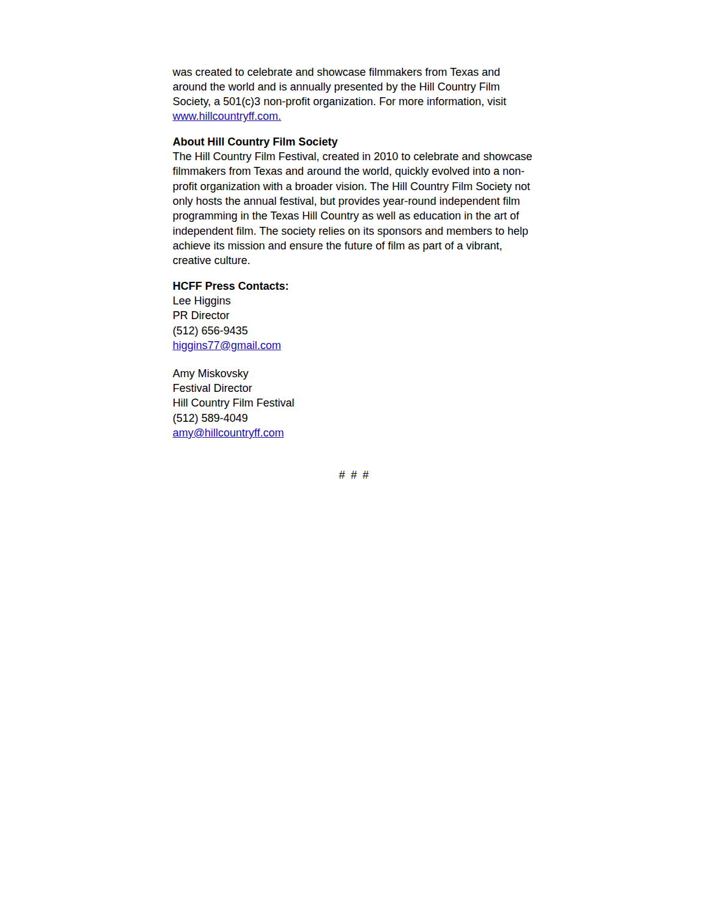was created to celebrate and showcase filmmakers from Texas and around the world and is annually presented by the Hill Country Film Society, a 501(c)3 non-profit organization. For more information, visit www.hillcountryff.com.
About Hill Country Film Society
The Hill Country Film Festival, created in 2010 to celebrate and showcase filmmakers from Texas and around the world, quickly evolved into a non-profit organization with a broader vision. The Hill Country Film Society not only hosts the annual festival, but provides year-round independent film programming in the Texas Hill Country as well as education in the art of independent film. The society relies on its sponsors and members to help achieve its mission and ensure the future of film as part of a vibrant, creative culture.
HCFF Press Contacts:
Lee Higgins
PR Director
(512) 656-9435
higgins77@gmail.com
Amy Miskovsky
Festival Director
Hill Country Film Festival
(512) 589-4049
amy@hillcountryff.com
# # #